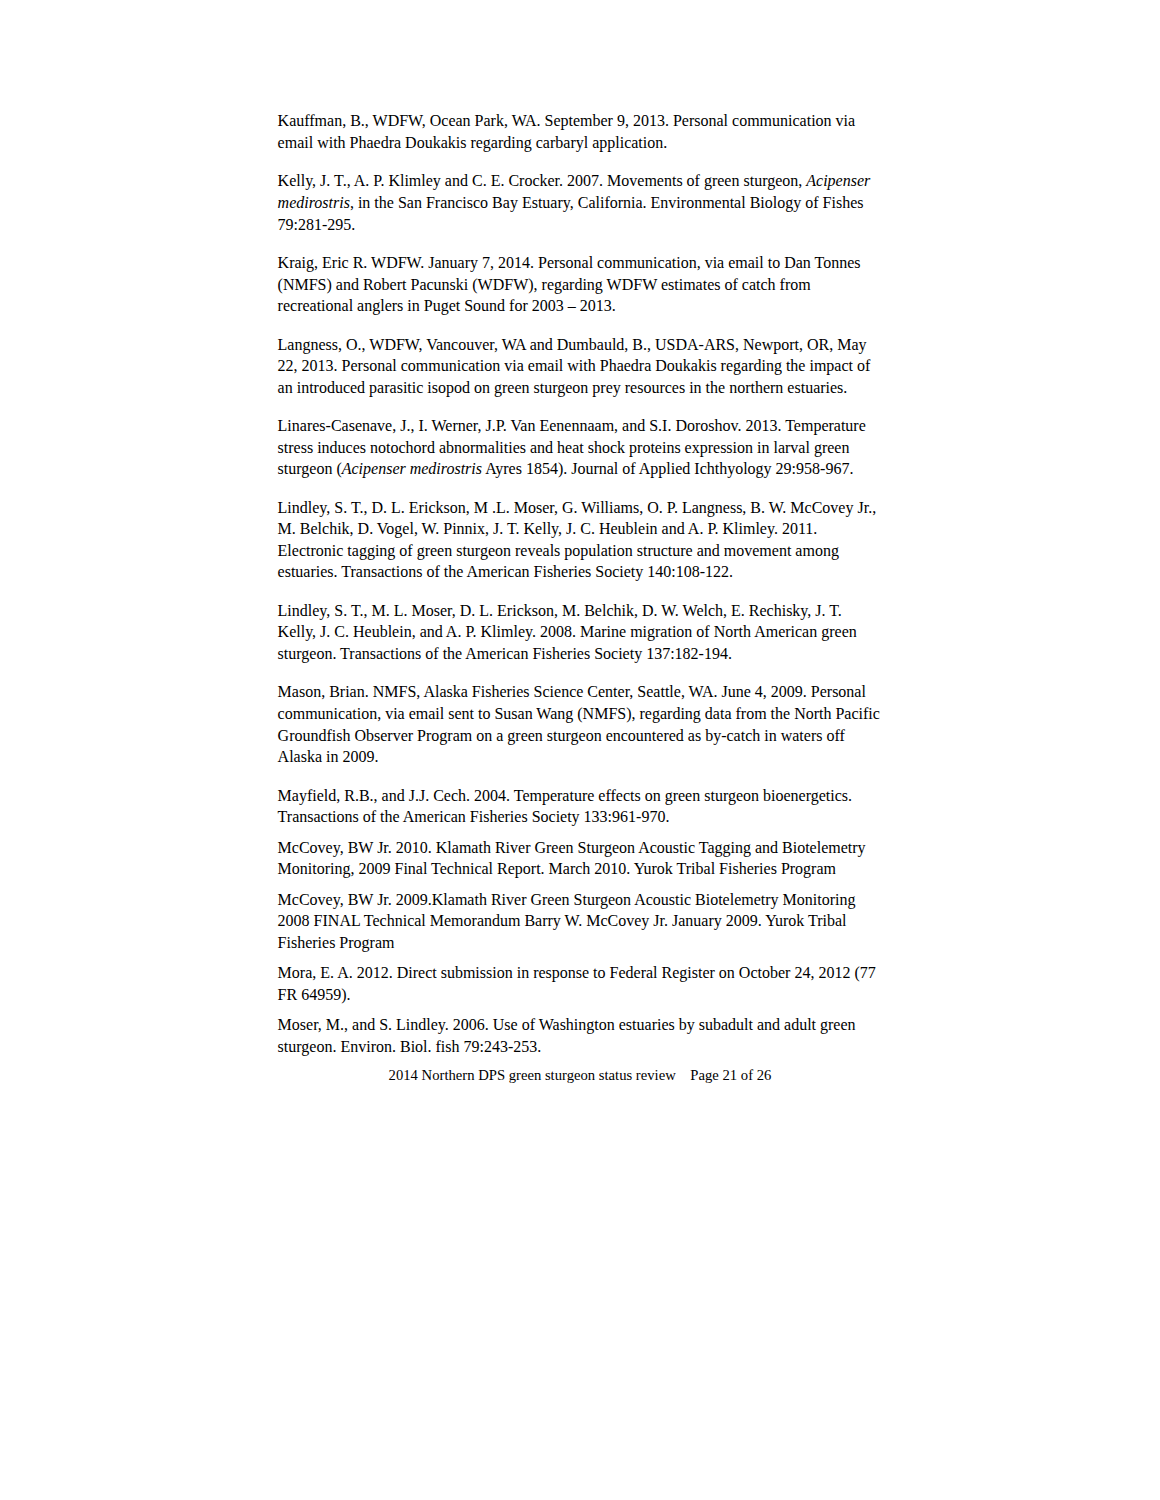Kauffman, B., WDFW, Ocean Park, WA. September 9, 2013. Personal communication via email with Phaedra Doukakis regarding carbaryl application.
Kelly, J. T., A. P. Klimley and C. E. Crocker. 2007. Movements of green sturgeon, Acipenser medirostris, in the San Francisco Bay Estuary, California. Environmental Biology of Fishes 79:281-295.
Kraig, Eric R. WDFW. January 7, 2014. Personal communication, via email to Dan Tonnes (NMFS) and Robert Pacunski (WDFW), regarding WDFW estimates of catch from recreational anglers in Puget Sound for 2003 – 2013.
Langness, O., WDFW, Vancouver, WA and Dumbauld, B., USDA-ARS, Newport, OR, May 22, 2013. Personal communication via email with Phaedra Doukakis regarding the impact of an introduced parasitic isopod on green sturgeon prey resources in the northern estuaries.
Linares-Casenave, J., I. Werner, J.P. Van Eenennaam, and S.I. Doroshov. 2013. Temperature stress induces notochord abnormalities and heat shock proteins expression in larval green sturgeon (Acipenser medirostris Ayres 1854). Journal of Applied Ichthyology 29:958-967.
Lindley, S. T., D. L. Erickson, M .L. Moser, G. Williams, O. P. Langness, B. W. McCovey Jr., M. Belchik, D. Vogel, W. Pinnix, J. T. Kelly, J. C. Heublein and A. P. Klimley. 2011. Electronic tagging of green sturgeon reveals population structure and movement among estuaries. Transactions of the American Fisheries Society 140:108-122.
Lindley, S. T., M. L. Moser, D. L. Erickson, M. Belchik, D. W. Welch, E. Rechisky, J. T. Kelly, J. C. Heublein, and A. P. Klimley. 2008. Marine migration of North American green sturgeon. Transactions of the American Fisheries Society 137:182-194.
Mason, Brian. NMFS, Alaska Fisheries Science Center, Seattle, WA. June 4, 2009. Personal communication, via email sent to Susan Wang (NMFS), regarding data from the North Pacific Groundfish Observer Program on a green sturgeon encountered as by-catch in waters off Alaska in 2009.
Mayfield, R.B., and J.J. Cech. 2004. Temperature effects on green sturgeon bioenergetics. Transactions of the American Fisheries Society 133:961-970.
McCovey, BW Jr. 2010. Klamath River Green Sturgeon Acoustic Tagging and Biotelemetry Monitoring, 2009 Final Technical Report. March 2010. Yurok Tribal Fisheries Program
McCovey, BW Jr. 2009.Klamath River Green Sturgeon Acoustic Biotelemetry Monitoring 2008 FINAL Technical Memorandum Barry W. McCovey Jr. January 2009. Yurok Tribal Fisheries Program
Mora, E. A. 2012. Direct submission in response to Federal Register on October 24, 2012 (77 FR 64959).
Moser, M., and S. Lindley. 2006. Use of Washington estuaries by subadult and adult green sturgeon. Environ. Biol. fish 79:243-253.
2014 Northern DPS green sturgeon status review Page 21 of 26